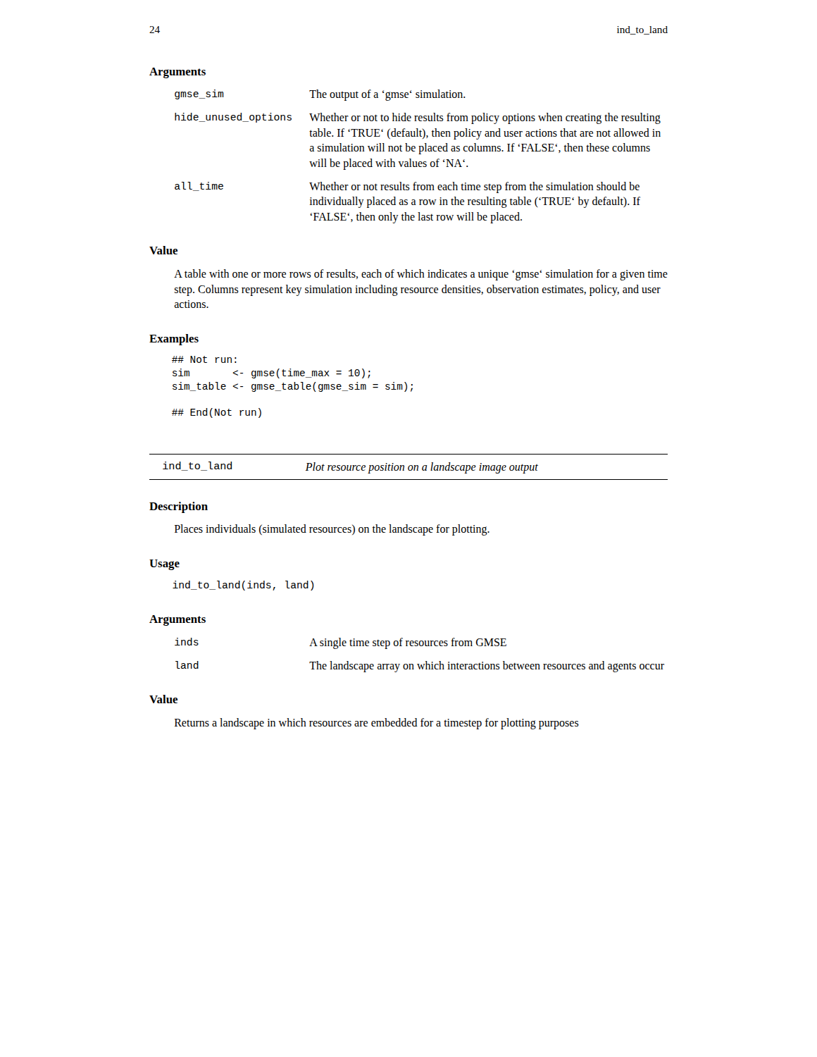24 ind_to_land
Arguments
gmse_sim
The output of a ‘gmse‘ simulation.
hide_unused_options
Whether or not to hide results from policy options when creating the resulting table. If ‘TRUE‘ (default), then policy and user actions that are not allowed in a simulation will not be placed as columns. If ‘FALSE‘, then these columns will be placed with values of ‘NA‘.
all_time
Whether or not results from each time step from the simulation should be individually placed as a row in the resulting table (‘TRUE‘ by default). If ‘FALSE‘, then only the last row will be placed.
Value
A table with one or more rows of results, each of which indicates a unique ‘gmse‘ simulation for a given time step. Columns represent key simulation including resource densities, observation estimates, policy, and user actions.
Examples
## Not run:
sim       <- gmse(time_max = 10);
sim_table <- gmse_table(gmse_sim = sim);

## End(Not run)
| ind_to_land | Plot resource position on a landscape image output |
Description
Places individuals (simulated resources) on the landscape for plotting.
Usage
ind_to_land(inds, land)
Arguments
inds
A single time step of resources from GMSE
land
The landscape array on which interactions between resources and agents occur
Value
Returns a landscape in which resources are embedded for a timestep for plotting purposes